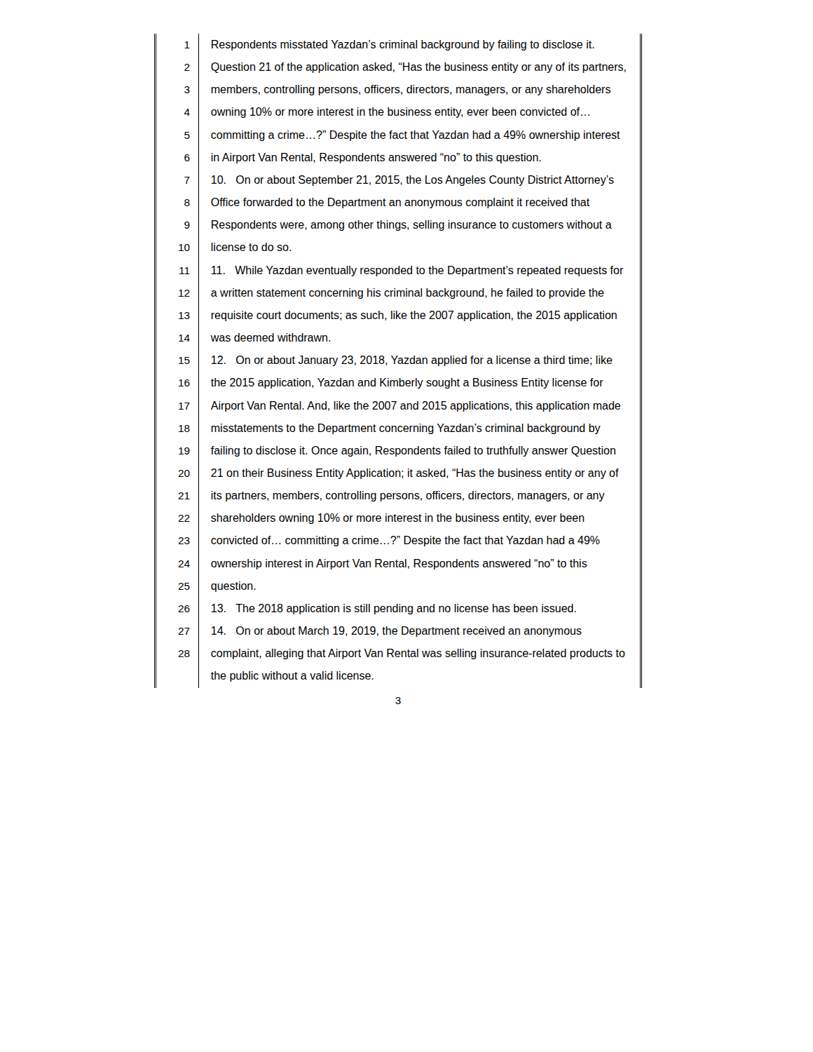1
2
3
4
5
6
7
8
9
10
11
12
13
14
15
16
17
18
19
20
21
22
23
24
25
26
27
28
Respondents misstated Yazdan’s criminal background by failing to disclose it. Question 21 of the application asked, “Has the business entity or any of its partners, members, controlling persons, officers, directors, managers, or any shareholders owning 10% or more interest in the business entity, ever been convicted of… committing a crime…?” Despite the fact that Yazdan had a 49% ownership interest in Airport Van Rental, Respondents answered “no” to this question.
10. On or about September 21, 2015, the Los Angeles County District Attorney’s Office forwarded to the Department an anonymous complaint it received that Respondents were, among other things, selling insurance to customers without a license to do so.
11. While Yazdan eventually responded to the Department’s repeated requests for a written statement concerning his criminal background, he failed to provide the requisite court documents; as such, like the 2007 application, the 2015 application was deemed withdrawn.
12. On or about January 23, 2018, Yazdan applied for a license a third time; like the 2015 application, Yazdan and Kimberly sought a Business Entity license for Airport Van Rental. And, like the 2007 and 2015 applications, this application made misstatements to the Department concerning Yazdan’s criminal background by failing to disclose it. Once again, Respondents failed to truthfully answer Question 21 on their Business Entity Application; it asked, “Has the business entity or any of its partners, members, controlling persons, officers, directors, managers, or any shareholders owning 10% or more interest in the business entity, ever been convicted of… committing a crime…?” Despite the fact that Yazdan had a 49% ownership interest in Airport Van Rental, Respondents answered “no” to this question.
13. The 2018 application is still pending and no license has been issued.
14. On or about March 19, 2019, the Department received an anonymous complaint, alleging that Airport Van Rental was selling insurance-related products to the public without a valid license.
3